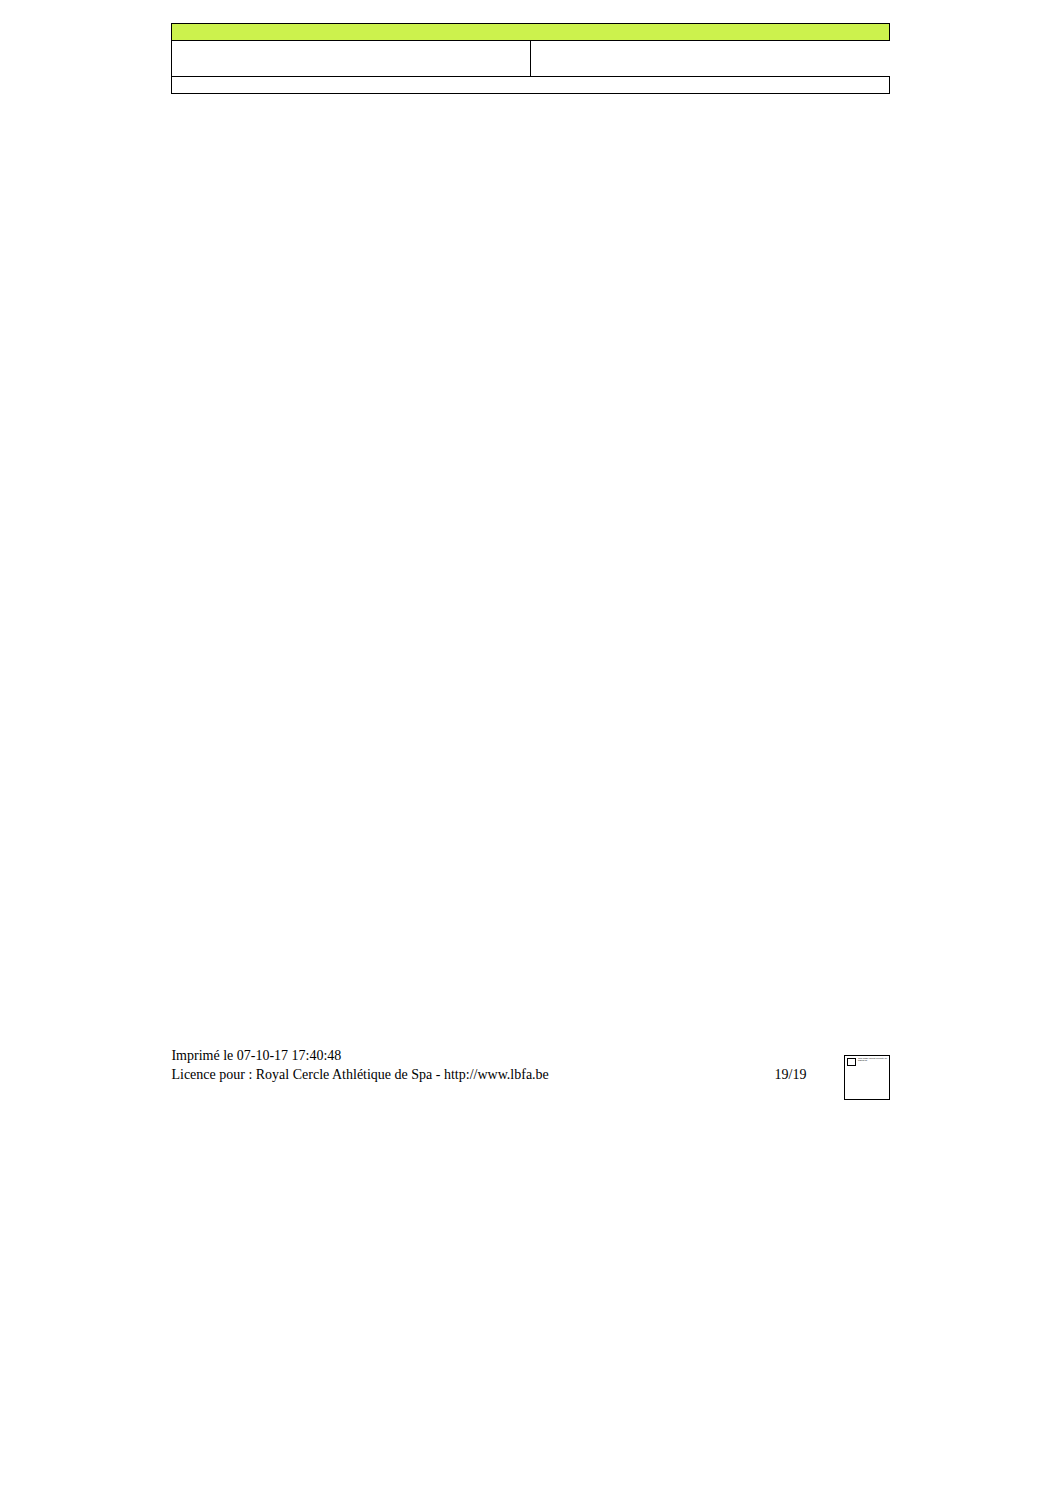Imprimé le 07-10-17 17:40:48
Licence pour : Royal Cercle Athlétique de Spa - http://www.lbfa.be
19/19
This image cannot currently be displayed.